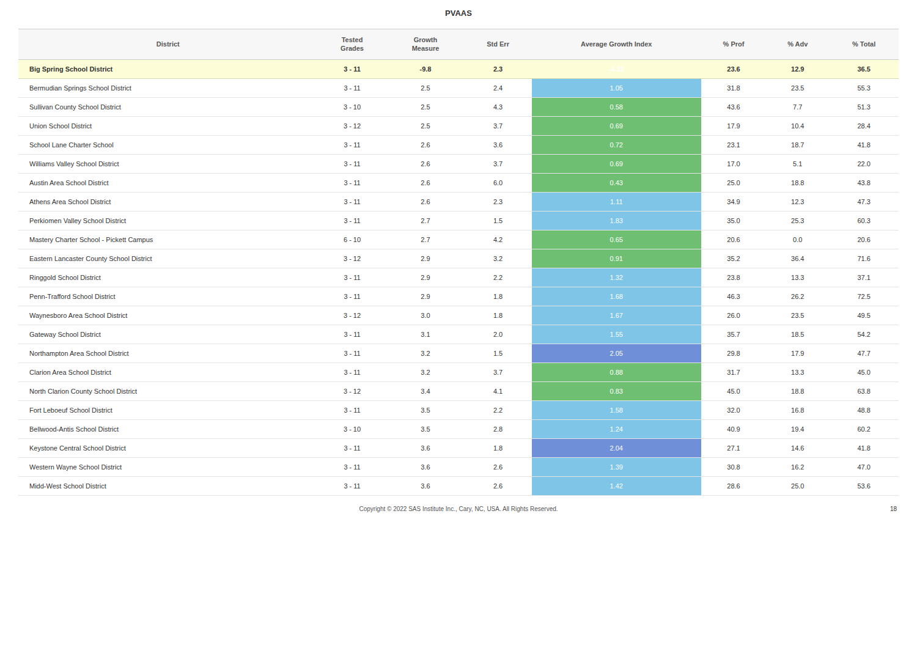PVAAS
| District | Tested Grades | Growth Measure | Std Err | Average Growth Index | % Prof | % Adv | % Total |
| --- | --- | --- | --- | --- | --- | --- | --- |
| Big Spring School District | 3 - 11 | -9.8 | 2.3 | -4.32 | 23.6 | 12.9 | 36.5 |
| Bermudian Springs School District | 3 - 11 | 2.5 | 2.4 | 1.05 | 31.8 | 23.5 | 55.3 |
| Sullivan County School District | 3 - 10 | 2.5 | 4.3 | 0.58 | 43.6 | 7.7 | 51.3 |
| Union School District | 3 - 12 | 2.5 | 3.7 | 0.69 | 17.9 | 10.4 | 28.4 |
| School Lane Charter School | 3 - 11 | 2.6 | 3.6 | 0.72 | 23.1 | 18.7 | 41.8 |
| Williams Valley School District | 3 - 11 | 2.6 | 3.7 | 0.69 | 17.0 | 5.1 | 22.0 |
| Austin Area School District | 3 - 11 | 2.6 | 6.0 | 0.43 | 25.0 | 18.8 | 43.8 |
| Athens Area School District | 3 - 11 | 2.6 | 2.3 | 1.11 | 34.9 | 12.3 | 47.3 |
| Perkiomen Valley School District | 3 - 11 | 2.7 | 1.5 | 1.83 | 35.0 | 25.3 | 60.3 |
| Mastery Charter School - Pickett Campus | 6 - 10 | 2.7 | 4.2 | 0.65 | 20.6 | 0.0 | 20.6 |
| Eastern Lancaster County School District | 3 - 12 | 2.9 | 3.2 | 0.91 | 35.2 | 36.4 | 71.6 |
| Ringgold School District | 3 - 11 | 2.9 | 2.2 | 1.32 | 23.8 | 13.3 | 37.1 |
| Penn-Trafford School District | 3 - 11 | 2.9 | 1.8 | 1.68 | 46.3 | 26.2 | 72.5 |
| Waynesboro Area School District | 3 - 12 | 3.0 | 1.8 | 1.67 | 26.0 | 23.5 | 49.5 |
| Gateway School District | 3 - 11 | 3.1 | 2.0 | 1.55 | 35.7 | 18.5 | 54.2 |
| Northampton Area School District | 3 - 11 | 3.2 | 1.5 | 2.05 | 29.8 | 17.9 | 47.7 |
| Clarion Area School District | 3 - 11 | 3.2 | 3.7 | 0.88 | 31.7 | 13.3 | 45.0 |
| North Clarion County School District | 3 - 12 | 3.4 | 4.1 | 0.83 | 45.0 | 18.8 | 63.8 |
| Fort Leboeuf School District | 3 - 11 | 3.5 | 2.2 | 1.58 | 32.0 | 16.8 | 48.8 |
| Bellwood-Antis School District | 3 - 10 | 3.5 | 2.8 | 1.24 | 40.9 | 19.4 | 60.2 |
| Keystone Central School District | 3 - 11 | 3.6 | 1.8 | 2.04 | 27.1 | 14.6 | 41.8 |
| Western Wayne School District | 3 - 11 | 3.6 | 2.6 | 1.39 | 30.8 | 16.2 | 47.0 |
| Midd-West School District | 3 - 11 | 3.6 | 2.6 | 1.42 | 28.6 | 25.0 | 53.6 |
Copyright © 2022 SAS Institute Inc., Cary, NC, USA. All Rights Reserved. 18